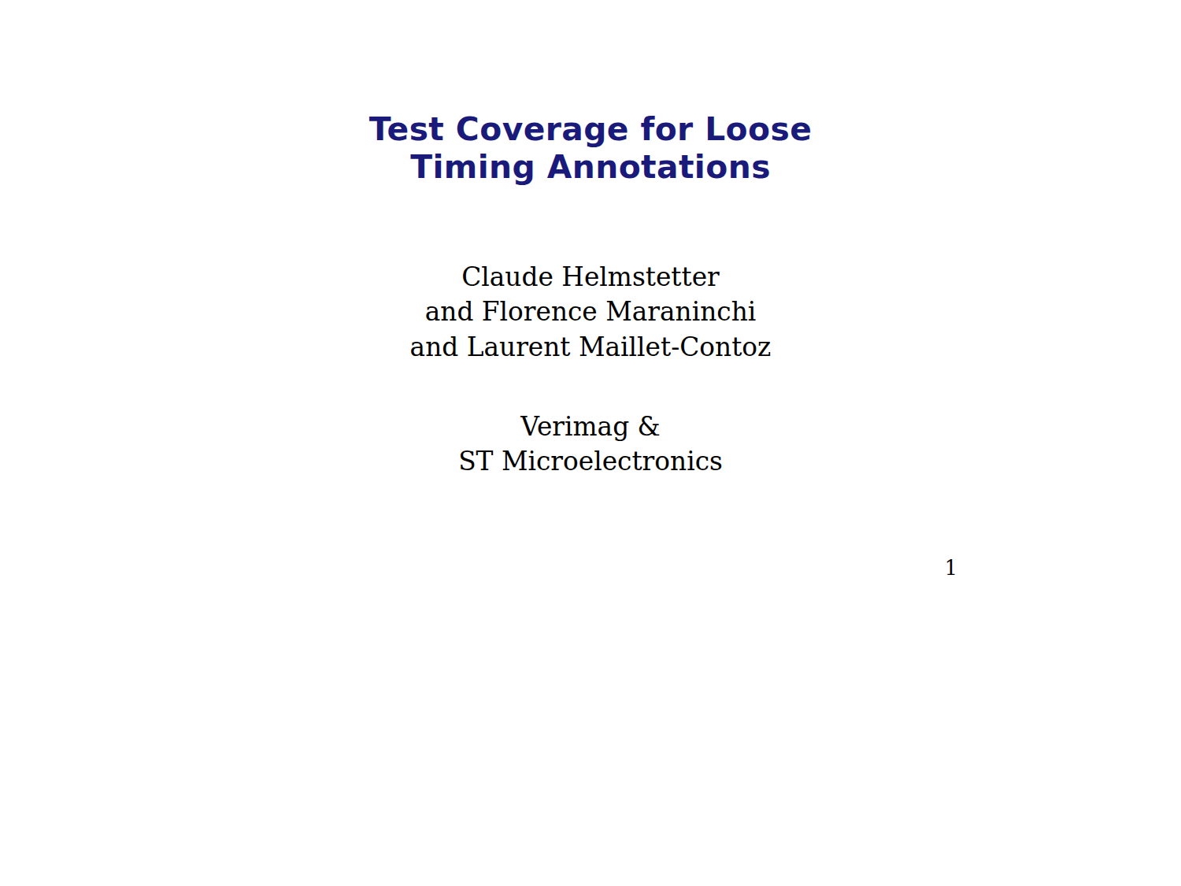Test Coverage for Loose Timing Annotations
Claude Helmstetter
and Florence Maraninchi
and Laurent Maillet-Contoz
Verimag &
ST Microelectronics
1